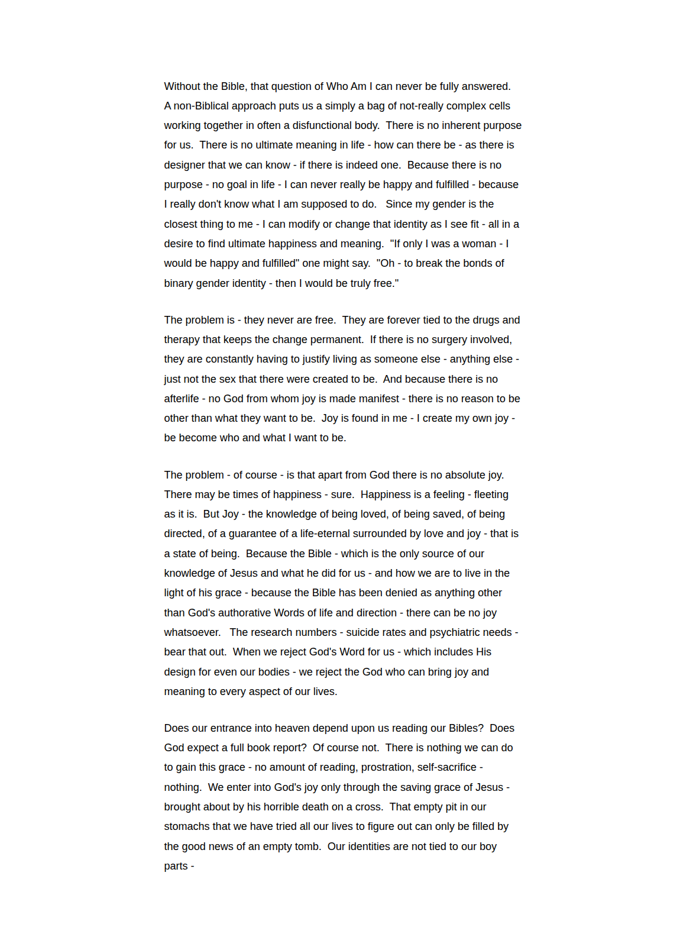Without the Bible, that question of Who Am I can never be fully answered. A non-Biblical approach puts us a simply a bag of not-really complex cells working together in often a disfunctional body. There is no inherent purpose for us. There is no ultimate meaning in life - how can there be - as there is designer that we can know - if there is indeed one. Because there is no purpose - no goal in life - I can never really be happy and fulfilled - because I really don't know what I am supposed to do. Since my gender is the closest thing to me - I can modify or change that identity as I see fit - all in a desire to find ultimate happiness and meaning. "If only I was a woman - I would be happy and fulfilled" one might say. "Oh - to break the bonds of binary gender identity - then I would be truly free."
The problem is - they never are free. They are forever tied to the drugs and therapy that keeps the change permanent. If there is no surgery involved, they are constantly having to justify living as someone else - anything else - just not the sex that there were created to be. And because there is no afterlife - no God from whom joy is made manifest - there is no reason to be other than what they want to be. Joy is found in me - I create my own joy - be become who and what I want to be.
The problem - of course - is that apart from God there is no absolute joy. There may be times of happiness - sure. Happiness is a feeling - fleeting as it is. But Joy - the knowledge of being loved, of being saved, of being directed, of a guarantee of a life-eternal surrounded by love and joy - that is a state of being. Because the Bible - which is the only source of our knowledge of Jesus and what he did for us - and how we are to live in the light of his grace - because the Bible has been denied as anything other than God's authorative Words of life and direction - there can be no joy whatsoever. The research numbers - suicide rates and psychiatric needs - bear that out. When we reject God's Word for us - which includes His design for even our bodies - we reject the God who can bring joy and meaning to every aspect of our lives.
Does our entrance into heaven depend upon us reading our Bibles? Does God expect a full book report? Of course not. There is nothing we can do to gain this grace - no amount of reading, prostration, self-sacrifice - nothing. We enter into God's joy only through the saving grace of Jesus - brought about by his horrible death on a cross. That empty pit in our stomachs that we have tried all our lives to figure out can only be filled by the good news of an empty tomb. Our identities are not tied to our boy parts -